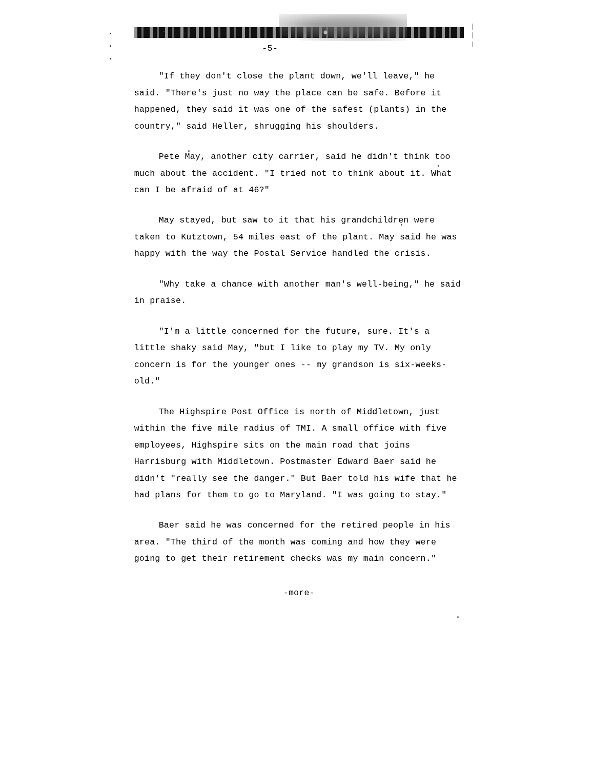-5-
"If they don't close the plant down, we'll leave," he said. "There's just no way the place can be safe. Before it happened, they said it was one of the safest (plants) in the country," said Heller, shrugging his shoulders.
Pete May, another city carrier, said he didn't think too much about the accident. "I tried not to think about it. What can I be afraid of at 46?"
May stayed, but saw to it that his grandchildren were taken to Kutztown, 54 miles east of the plant. May said he was happy with the way the Postal Service handled the crisis.
"Why take a chance with another man's well-being," he said in praise.
"I'm a little concerned for the future, sure. It's a little shaky said May, "but I like to play my TV. My only concern is for the younger ones -- my grandson is six-weeks-old."
The Highspire Post Office is north of Middletown, just within the five mile radius of TMI. A small office with five employees, Highspire sits on the main road that joins Harrisburg with Middletown. Postmaster Edward Baer said he didn't "really see the danger." But Baer told his wife that he had plans for them to go to Maryland. "I was going to stay."
Baer said he was concerned for the retired people in his area. "The third of the month was coming and how they were going to get their retirement checks was my main concern."
-more-